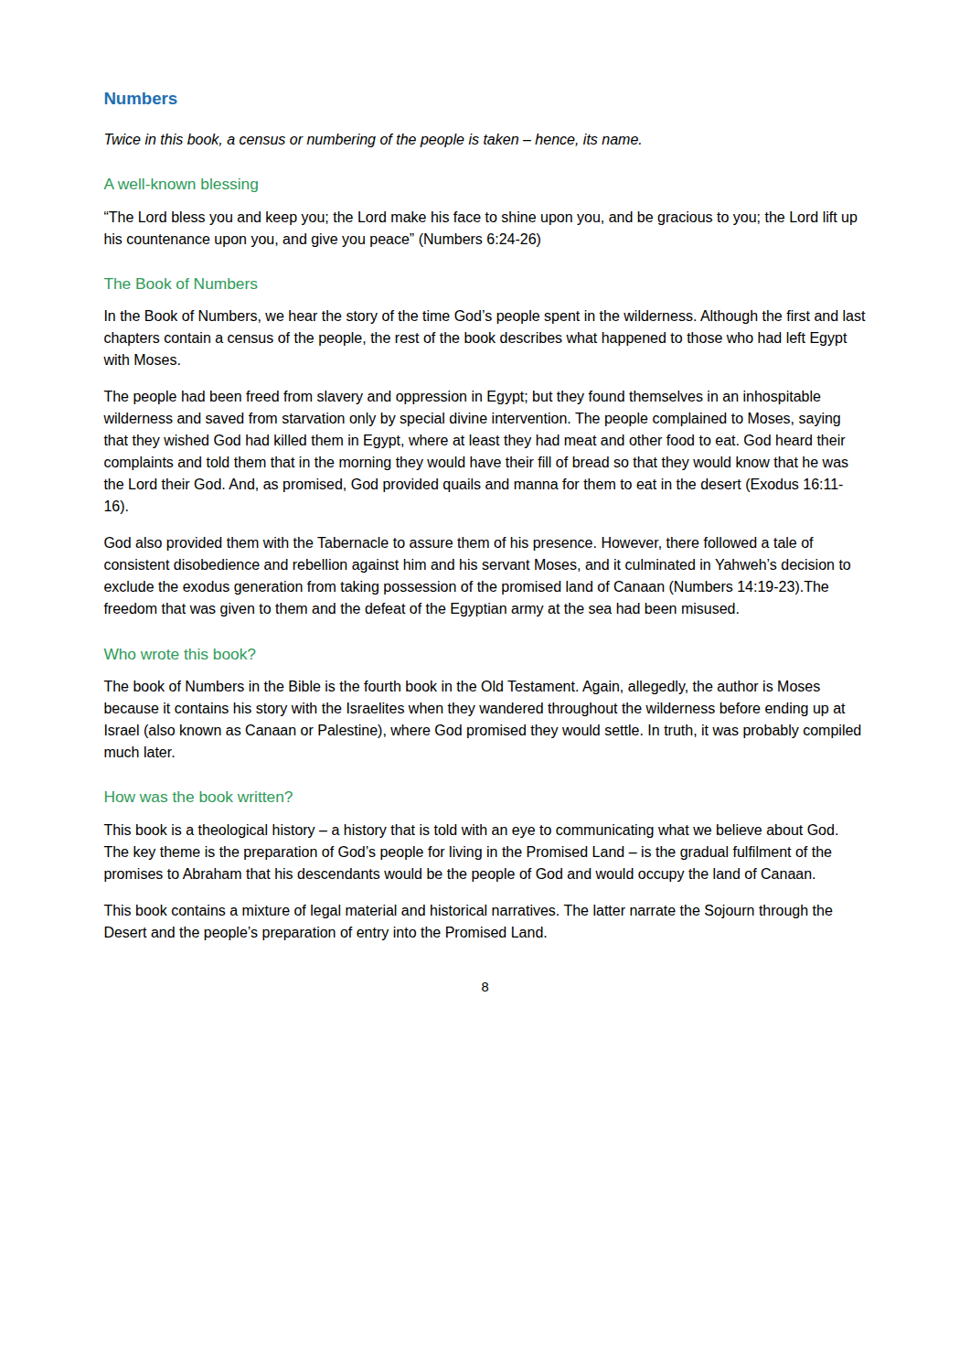Numbers
Twice in this book, a census or numbering of the people is taken – hence, its name.
A well-known blessing
“The Lord bless you and keep you; the Lord make his face to shine upon you, and be gracious to you; the Lord lift up his countenance upon you, and give you peace” (Numbers 6:24-26)
The Book of Numbers
In the Book of Numbers, we hear the story of the time God’s people spent in the wilderness. Although the first and last chapters contain a census of the people, the rest of the book describes what happened to those who had left Egypt with Moses.
The people had been freed from slavery and oppression in Egypt; but they found themselves in an inhospitable wilderness and saved from starvation only by special divine intervention. The people complained to Moses, saying that they wished God had killed them in Egypt, where at least they had meat and other food to eat. God heard their complaints and told them that in the morning they would have their fill of bread so that they would know that he was the Lord their God. And, as promised, God provided quails and manna for them to eat in the desert (Exodus 16:11-16).
God also provided them with the Tabernacle to assure them of his presence. However, there followed a tale of consistent disobedience and rebellion against him and his servant Moses, and it culminated in Yahweh’s decision to exclude the exodus generation from taking possession of the promised land of Canaan (Numbers 14:19-23).The freedom that was given to them and the defeat of the Egyptian army at the sea had been misused.
Who wrote this book?
The book of Numbers in the Bible is the fourth book in the Old Testament. Again, allegedly, the author is Moses because it contains his story with the Israelites when they wandered throughout the wilderness before ending up at Israel (also known as Canaan or Palestine), where God promised they would settle. In truth, it was probably compiled much later.
How was the book written?
This book is a theological history – a history that is told with an eye to communicating what we believe about God. The key theme is the preparation of God’s people for living in the Promised Land – is the gradual fulfilment of the promises to Abraham that his descendants would be the people of God and would occupy the land of Canaan.
This book contains a mixture of legal material and historical narratives. The latter narrate the Sojourn through the Desert and the people’s preparation of entry into the Promised Land.
8